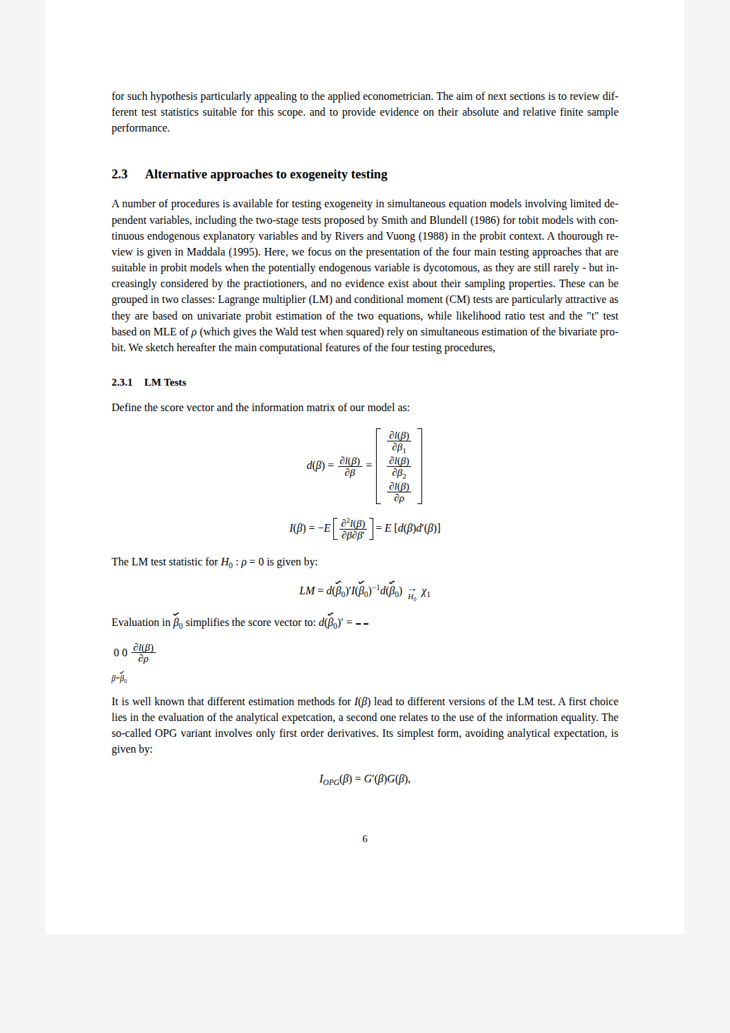for such hypothesis particularly appealing to the applied econometrician. The aim of next sections is to review different test statistics suitable for this scope. and to provide evidence on their absolute and relative finite sample performance.
2.3 Alternative approaches to exogeneity testing
A number of procedures is available for testing exogeneity in simultaneous equation models involving limited dependent variables, including the two-stage tests proposed by Smith and Blundell (1986) for tobit models with continuous endogenous explanatory variables and by Rivers and Vuong (1988) in the probit context. A thourough review is given in Maddala (1995). Here, we focus on the presentation of the four main testing approaches that are suitable in probit models when the potentially endogenous variable is dycotomous, as they are still rarely - but increasingly considered by the practiotioners, and no evidence exist about their sampling properties. These can be grouped in two classes: Lagrange multiplier (LM) and conditional moment (CM) tests are particularly attractive as they are based on univariate probit estimation of the two equations, while likelihood ratio test and the "t" test based on MLE of ρ (which gives the Wald test when squared) rely on simultaneous estimation of the bivariate probit. We sketch hereafter the main computational features of the four testing procedures,
2.3.1 LM Tests
Define the score vector and the information matrix of our model as:
d(β) = ∂l(β)∂β =
| ∂ l ( β ) ∂ β 1 |
| ∂ l ( β ) ∂ β 2 |
| ∂ l ( β ) ∂ ρ |
I(β) = −E ∂2l(β)∂β∂β′ = E [d(β)d′(β)]
The LM test statistic for H0 : ρ = 0 is given by:
LM = d(β0)′I(β0)−1d(β0) →H0 χ1
Evaluation in β0 simplifies the score vector to: d(β0)′ =
| 0 | 0 | ∂ l ( β ) ∂ ρ |
β=β0
It is well known that different estimation methods for I(β) lead to different versions of the LM test. A first choice lies in the evaluation of the analytical expetcation, a second one relates to the use of the information equality. The so-called OPG variant involves only first order derivatives. Its simplest form, avoiding analytical expectation, is given by:
IOPG(β) = G′(β)G(β),
6